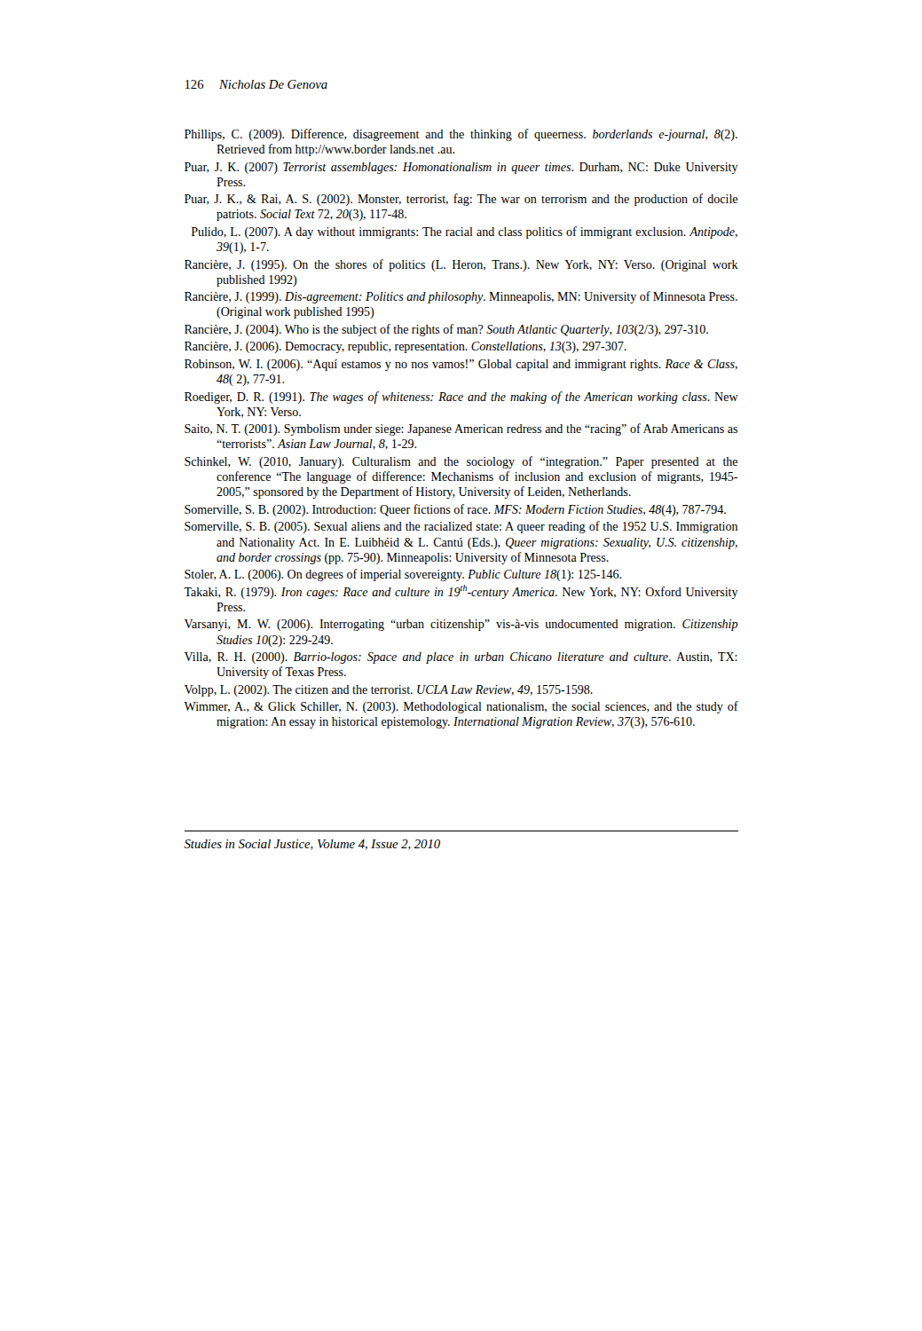126 Nicholas De Genova
Phillips, C. (2009). Difference, disagreement and the thinking of queerness. borderlands e-journal, 8(2). Retrieved from http://www.border lands.net .au.
Puar, J. K. (2007) Terrorist assemblages: Homonationalism in queer times. Durham, NC: Duke University Press.
Puar, J. K., & Rai, A. S. (2002). Monster, terrorist, fag: The war on terrorism and the production of docile patriots. Social Text 72, 20(3), 117-48.
Pulido, L. (2007). A day without immigrants: The racial and class politics of immigrant exclusion. Antipode, 39(1), 1-7.
Rancière, J. (1995). On the shores of politics (L. Heron, Trans.). New York, NY: Verso. (Original work published 1992)
Rancière, J. (1999). Dis-agreement: Politics and philosophy. Minneapolis, MN: University of Minnesota Press. (Original work published 1995)
Rancière, J. (2004). Who is the subject of the rights of man? South Atlantic Quarterly, 103(2/3), 297-310.
Rancière, J. (2006). Democracy, republic, representation. Constellations, 13(3), 297-307.
Robinson, W. I. (2006). “Aquí estamos y no nos vamos!” Global capital and immigrant rights. Race & Class, 48( 2), 77-91.
Roediger, D. R. (1991). The wages of whiteness: Race and the making of the American working class. New York, NY: Verso.
Saito, N. T. (2001). Symbolism under siege: Japanese American redress and the “racing” of Arab Americans as “terrorists”. Asian Law Journal, 8, 1-29.
Schinkel, W. (2010, January). Culturalism and the sociology of “integration.” Paper presented at the conference “The language of difference: Mechanisms of inclusion and exclusion of migrants, 1945-2005,” sponsored by the Department of History, University of Leiden, Netherlands.
Somerville, S. B. (2002). Introduction: Queer fictions of race. MFS: Modern Fiction Studies, 48(4), 787-794.
Somerville, S. B. (2005). Sexual aliens and the racialized state: A queer reading of the 1952 U.S. Immigration and Nationality Act. In E. Luibhéid & L. Cantú (Eds.), Queer migrations: Sexuality, U.S. citizenship, and border crossings (pp. 75-90). Minneapolis: University of Minnesota Press.
Stoler, A. L. (2006). On degrees of imperial sovereignty. Public Culture 18(1): 125-146.
Takaki, R. (1979). Iron cages: Race and culture in 19th-century America. New York, NY: Oxford University Press.
Varsanyi, M. W. (2006). Interrogating “urban citizenship” vis-à-vis undocumented migration. Citizenship Studies 10(2): 229-249.
Villa, R. H. (2000). Barrio-logos: Space and place in urban Chicano literature and culture. Austin, TX: University of Texas Press.
Volpp, L. (2002). The citizen and the terrorist. UCLA Law Review, 49, 1575-1598.
Wimmer, A., & Glick Schiller, N. (2003). Methodological nationalism, the social sciences, and the study of migration: An essay in historical epistemology. International Migration Review, 37(3), 576-610.
Studies in Social Justice, Volume 4, Issue 2, 2010